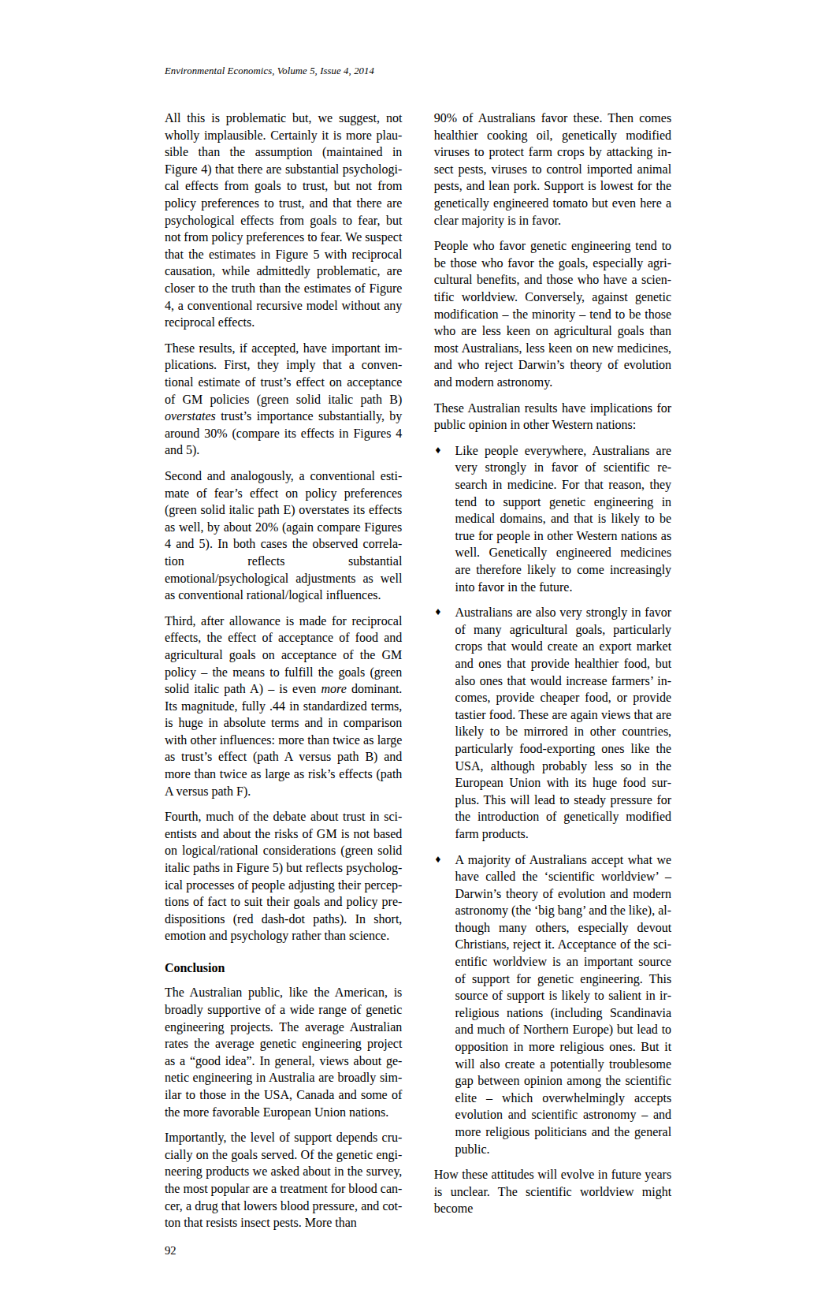Environmental Economics, Volume 5, Issue 4, 2014
All this is problematic but, we suggest, not wholly implausible. Certainly it is more plausible than the assumption (maintained in Figure 4) that there are substantial psychological effects from goals to trust, but not from policy preferences to trust, and that there are psychological effects from goals to fear, but not from policy preferences to fear. We suspect that the estimates in Figure 5 with reciprocal causation, while admittedly problematic, are closer to the truth than the estimates of Figure 4, a conventional recursive model without any reciprocal effects.
These results, if accepted, have important implications. First, they imply that a conventional estimate of trust’s effect on acceptance of GM policies (green solid italic path B) overstates trust’s importance substantially, by around 30% (compare its effects in Figures 4 and 5).
Second and analogously, a conventional estimate of fear’s effect on policy preferences (green solid italic path E) overstates its effects as well, by about 20% (again compare Figures 4 and 5). In both cases the observed correlation reflects substantial emotional/psychological adjustments as well as conventional rational/logical influences.
Third, after allowance is made for reciprocal effects, the effect of acceptance of food and agricultural goals on acceptance of the GM policy – the means to fulfill the goals (green solid italic path A) – is even more dominant. Its magnitude, fully .44 in standardized terms, is huge in absolute terms and in comparison with other influences: more than twice as large as trust’s effect (path A versus path B) and more than twice as large as risk’s effects (path A versus path F).
Fourth, much of the debate about trust in scientists and about the risks of GM is not based on logical/rational considerations (green solid italic paths in Figure 5) but reflects psychological processes of people adjusting their perceptions of fact to suit their goals and policy predispositions (red dash-dot paths). In short, emotion and psychology rather than science.
Conclusion
The Australian public, like the American, is broadly supportive of a wide range of genetic engineering projects. The average Australian rates the average genetic engineering project as a “good idea”. In general, views about genetic engineering in Australia are broadly similar to those in the USA, Canada and some of the more favorable European Union nations.
Importantly, the level of support depends crucially on the goals served. Of the genetic engineering products we asked about in the survey, the most popular are a treatment for blood cancer, a drug that lowers blood pressure, and cotton that resists insect pests. More than
90% of Australians favor these. Then comes healthier cooking oil, genetically modified viruses to protect farm crops by attacking insect pests, viruses to control imported animal pests, and lean pork. Support is lowest for the genetically engineered tomato but even here a clear majority is in favor.
People who favor genetic engineering tend to be those who favor the goals, especially agricultural benefits, and those who have a scientific worldview. Conversely, against genetic modification – the minority – tend to be those who are less keen on agricultural goals than most Australians, less keen on new medicines, and who reject Darwin’s theory of evolution and modern astronomy.
These Australian results have implications for public opinion in other Western nations:
Like people everywhere, Australians are very strongly in favor of scientific research in medicine. For that reason, they tend to support genetic engineering in medical domains, and that is likely to be true for people in other Western nations as well. Genetically engineered medicines are therefore likely to come increasingly into favor in the future.
Australians are also very strongly in favor of many agricultural goals, particularly crops that would create an export market and ones that provide healthier food, but also ones that would increase farmers’ incomes, provide cheaper food, or provide tastier food. These are again views that are likely to be mirrored in other countries, particularly food-exporting ones like the USA, although probably less so in the European Union with its huge food surplus. This will lead to steady pressure for the introduction of genetically modified farm products.
A majority of Australians accept what we have called the ‘scientific worldview’ – Darwin’s theory of evolution and modern astronomy (the ‘big bang’ and the like), although many others, especially devout Christians, reject it. Acceptance of the scientific worldview is an important source of support for genetic engineering. This source of support is likely to salient in irreligious nations (including Scandinavia and much of Northern Europe) but lead to opposition in more religious ones. But it will also create a potentially troublesome gap between opinion among the scientific elite – which overwhelmingly accepts evolution and scientific astronomy – and more religious politicians and the general public.
How these attitudes will evolve in future years is unclear. The scientific worldview might become
92